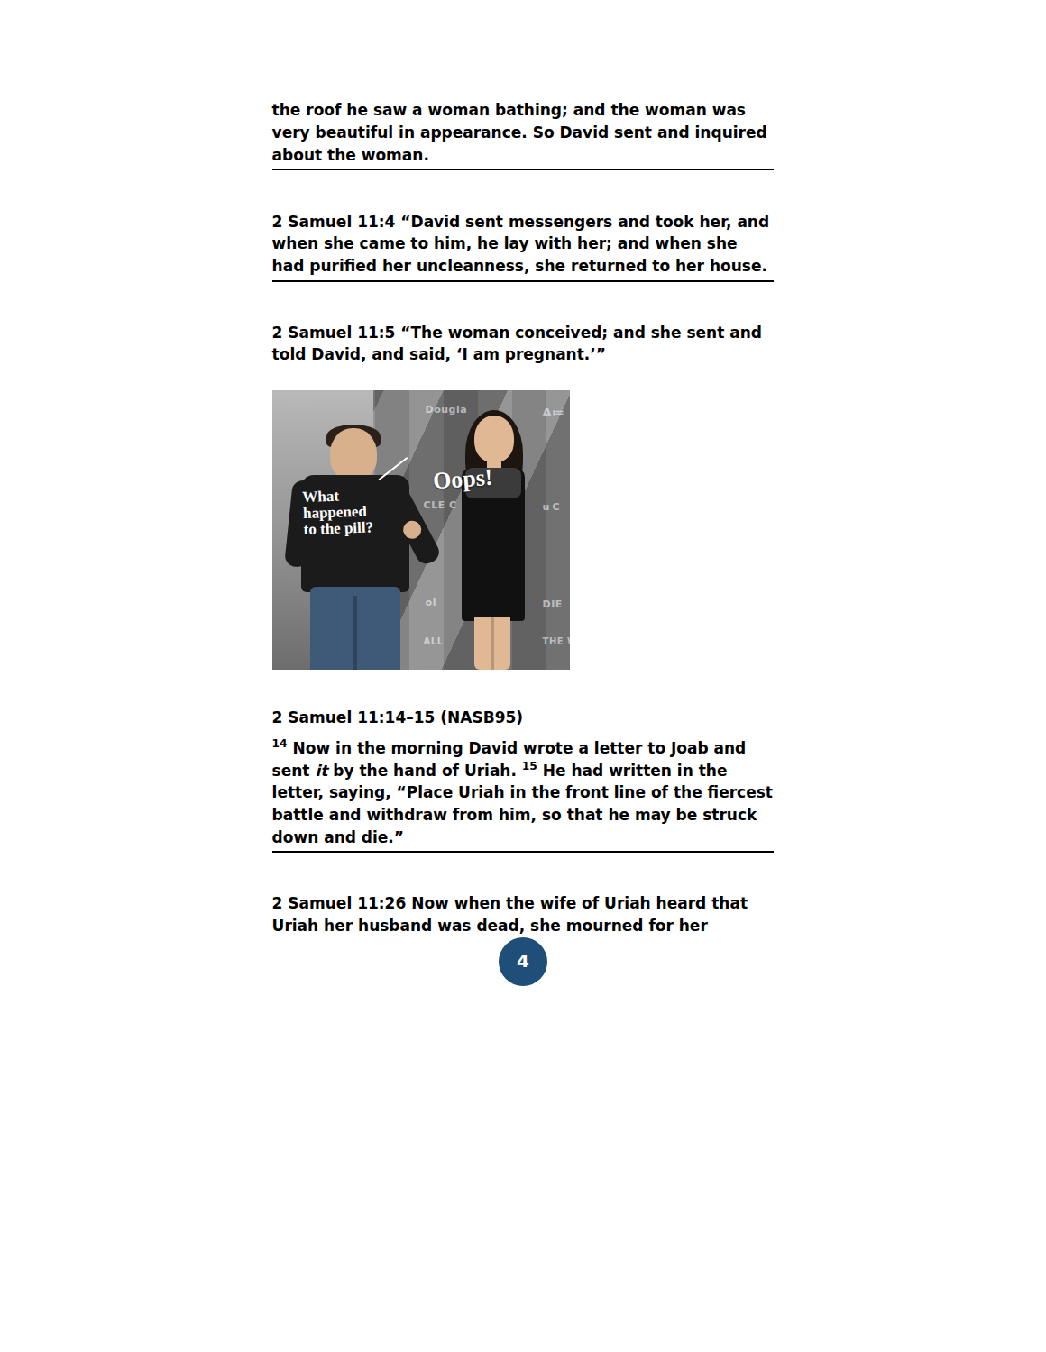the roof he saw a woman bathing; and the woman was very beautiful in appearance. So David sent and inquired about the woman.
2 Samuel 11:4 “David sent messengers and took her, and when she came to him, he lay with her; and when she had purified her uncleanness, she returned to her house.
2 Samuel 11:5 “The woman conceived; and she sent and told David, and said, ‘I am pregnant.’”
Dougla A≔ CLE C u C ol DIE ALL THE W
What
happened
to the pill?
Oops!
2 Samuel 11:14–15 (NASB95)
14 Now in the morning David wrote a letter to Joab and sent it by the hand of Uriah. 15 He had written in the letter, saying, “Place Uriah in the front line of the fiercest battle and withdraw from him, so that he may be struck down and die.”
2 Samuel 11:26 Now when the wife of Uriah heard that Uriah her husband was dead, she mourned for her
4